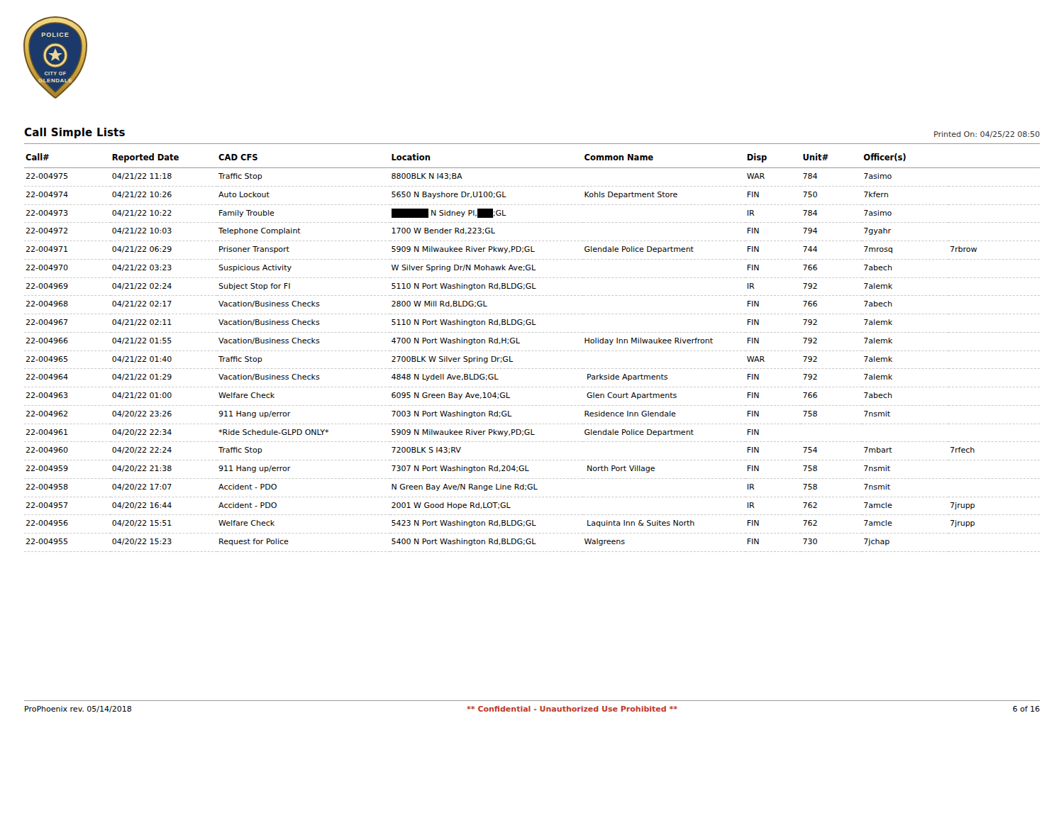POLICE CITY OF GLENDALE
Call Simple Lists
Printed On: 04/25/22 08:50
| Call# | Reported Date | CAD CFS | Location | Common Name | Disp | Unit# | Officer(s) | |
| --- | --- | --- | --- | --- | --- | --- | --- | --- |
| 22-004975 | 04/21/22 11:18 | Traffic Stop | 8800BLK N I43;BA | | WAR | 784 | 7asimo | |
| 22-004974 | 04/21/22 10:26 | Auto Lockout | 5650 N Bayshore Dr,U100;GL | Kohls Department Store | FIN | 750 | 7kfern | |
| 22-004973 | 04/21/22 10:22 | Family Trouble | N Sidney Pl, ;GL | | IR | 784 | 7asimo | |
| 22-004972 | 04/21/22 10:03 | Telephone Complaint | 1700 W Bender Rd,223;GL | | FIN | 794 | 7gyahr | |
| 22-004971 | 04/21/22 06:29 | Prisoner Transport | 5909 N Milwaukee River Pkwy,PD;GL | Glendale Police Department | FIN | 744 | 7mrosq | 7rbrow |
| 22-004970 | 04/21/22 03:23 | Suspicious Activity | W Silver Spring Dr/N Mohawk Ave;GL | | FIN | 766 | 7abech | |
| 22-004969 | 04/21/22 02:24 | Subject Stop for FI | 5110 N Port Washington Rd,BLDG;GL | | IR | 792 | 7alemk | |
| 22-004968 | 04/21/22 02:17 | Vacation/Business Checks | 2800 W Mill Rd,BLDG;GL | | FIN | 766 | 7abech | |
| 22-004967 | 04/21/22 02:11 | Vacation/Business Checks | 5110 N Port Washington Rd,BLDG;GL | | FIN | 792 | 7alemk | |
| 22-004966 | 04/21/22 01:55 | Vacation/Business Checks | 4700 N Port Washington Rd,H;GL | Holiday Inn Milwaukee Riverfront | FIN | 792 | 7alemk | |
| 22-004965 | 04/21/22 01:40 | Traffic Stop | 2700BLK W Silver Spring Dr;GL | | WAR | 792 | 7alemk | |
| 22-004964 | 04/21/22 01:29 | Vacation/Business Checks | 4848 N Lydell Ave,BLDG;GL | Parkside Apartments | FIN | 792 | 7alemk | |
| 22-004963 | 04/21/22 01:00 | Welfare Check | 6095 N Green Bay Ave,104;GL | Glen Court Apartments | FIN | 766 | 7abech | |
| 22-004962 | 04/20/22 23:26 | 911 Hang up/error | 7003 N Port Washington Rd;GL | Residence Inn Glendale | FIN | 758 | 7nsmit | |
| 22-004961 | 04/20/22 22:34 | *Ride Schedule-GLPD ONLY* | 5909 N Milwaukee River Pkwy,PD;GL | Glendale Police Department | FIN | | | |
| 22-004960 | 04/20/22 22:24 | Traffic Stop | 7200BLK S I43;RV | | FIN | 754 | 7mbart | 7rfech |
| 22-004959 | 04/20/22 21:38 | 911 Hang up/error | 7307 N Port Washington Rd,204;GL | North Port Village | FIN | 758 | 7nsmit | |
| 22-004958 | 04/20/22 17:07 | Accident - PDO | N Green Bay Ave/N Range Line Rd;GL | | IR | 758 | 7nsmit | |
| 22-004957 | 04/20/22 16:44 | Accident - PDO | 2001 W Good Hope Rd,LOT;GL | | IR | 762 | 7amcle | 7jrupp |
| 22-004956 | 04/20/22 15:51 | Welfare Check | 5423 N Port Washington Rd,BLDG;GL | Laquinta Inn & Suites North | FIN | 762 | 7amcle | 7jrupp |
| 22-004955 | 04/20/22 15:23 | Request for Police | 5400 N Port Washington Rd,BLDG;GL | Walgreens | FIN | 730 | 7jchap | |
ProPhoenix rev. 05/14/2018
** Confidential - Unauthorized Use Prohibited **
6 of 16